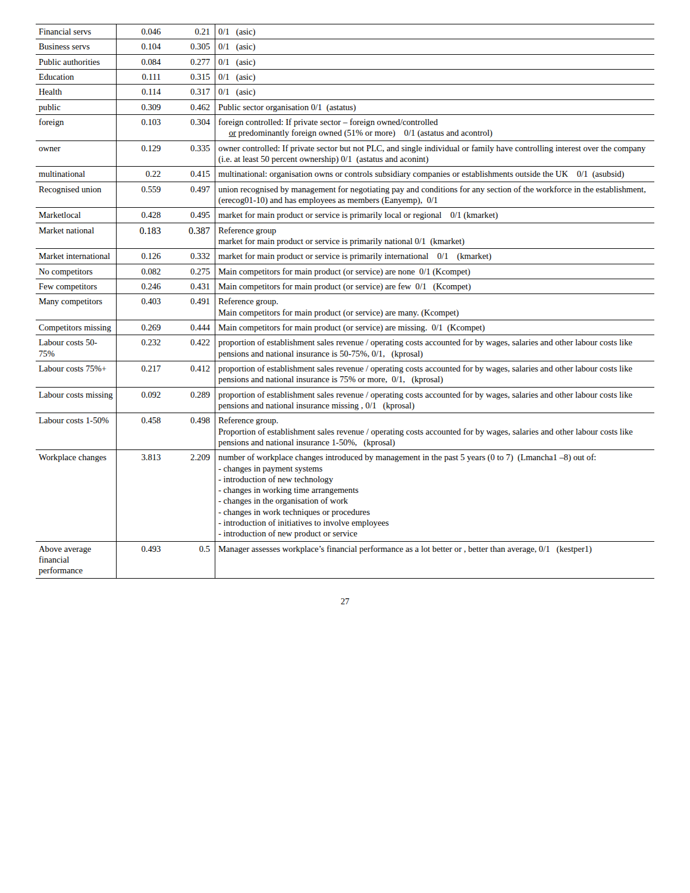| Financial servs | 0.046 | 0.21 | 0/1 (asic) |
| Business servs | 0.104 | 0.305 | 0/1 (asic) |
| Public authorities | 0.084 | 0.277 | 0/1 (asic) |
| Education | 0.111 | 0.315 | 0/1 (asic) |
| Health | 0.114 | 0.317 | 0/1 (asic) |
| public | 0.309 | 0.462 | Public sector organisation 0/1 (astatus) |
| foreign | 0.103 | 0.304 | foreign controlled: If private sector – foreign owned/controlled or predominantly foreign owned (51% or more) 0/1 (astatus and acontrol) |
| owner | 0.129 | 0.335 | owner controlled: If private sector but not PLC, and single individual or family have controlling interest over the company (i.e. at least 50 percent ownership) 0/1 (astatus and aconint) |
| multinational | 0.22 | 0.415 | multinational: organisation owns or controls subsidiary companies or establishments outside the UK 0/1 (asubsid) |
| Recognised union | 0.559 | 0.497 | union recognised by management for negotiating pay and conditions for any section of the workforce in the establishment, (erecog01-10) and has employees as members (Eanyemp), 0/1 |
| Marketlocal | 0.428 | 0.495 | market for main product or service is primarily local or regional 0/1 (kmarket) |
| Market national | 0.183 | 0.387 | Reference group market for main product or service is primarily national 0/1 (kmarket) |
| Market international | 0.126 | 0.332 | market for main product or service is primarily international 0/1 (kmarket) |
| No competitors | 0.082 | 0.275 | Main competitors for main product (or service) are none 0/1 (Kcompet) |
| Few competitors | 0.246 | 0.431 | Main competitors for main product (or service) are few 0/1 (Kcompet) |
| Many competitors | 0.403 | 0.491 | Reference group. Main competitors for main product (or service) are many. (Kcompet) |
| Competitors missing | 0.269 | 0.444 | Main competitors for main product (or service) are missing. 0/1 (Kcompet) |
| Labour costs 50-75% | 0.232 | 0.422 | proportion of establishment sales revenue / operating costs accounted for by wages, salaries and other labour costs like pensions and national insurance is 50-75%, 0/1, (kprosal) |
| Labour costs 75%+ | 0.217 | 0.412 | proportion of establishment sales revenue / operating costs accounted for by wages, salaries and other labour costs like pensions and national insurance is 75% or more, 0/1, (kprosal) |
| Labour costs missing | 0.092 | 0.289 | proportion of establishment sales revenue / operating costs accounted for by wages, salaries and other labour costs like pensions and national insurance missing , 0/1 (kprosal) |
| Labour costs 1-50% | 0.458 | 0.498 | Reference group. Proportion of establishment sales revenue / operating costs accounted for by wages, salaries and other labour costs like pensions and national insurance 1-50%, (kprosal) |
| Workplace changes | 3.813 | 2.209 | number of workplace changes introduced by management in the past 5 years (0 to 7) (Lmancha1 –8) out of: - changes in payment systems - introduction of new technology - changes in working time arrangements - changes in the organisation of work - changes in work techniques or procedures - introduction of initiatives to involve employees - introduction of new product or service |
| Above average financial performance | 0.493 | 0.5 | Manager assesses workplace’s financial performance as a lot better or , better than average, 0/1 (kestper1) |
27